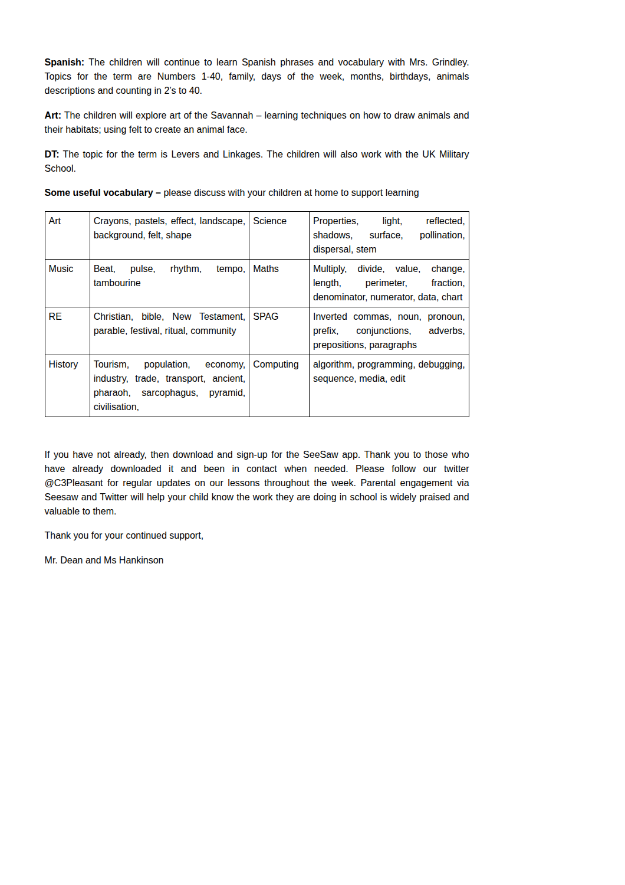Spanish: The children will continue to learn Spanish phrases and vocabulary with Mrs. Grindley. Topics for the term are Numbers 1-40, family, days of the week, months, birthdays, animals descriptions and counting in 2’s to 40.
Art: The children will explore art of the Savannah – learning techniques on how to draw animals and their habitats; using felt to create an animal face.
DT: The topic for the term is Levers and Linkages. The children will also work with the UK Military School.
Some useful vocabulary – please discuss with your children at home to support learning
| Art | Crayons, pastels, effect, landscape, background, felt, shape | Science | Properties, light, reflected, shadows, surface, pollination, dispersal, stem |
| Music | Beat, pulse, rhythm, tempo, tambourine | Maths | Multiply, divide, value, change, length, perimeter, fraction, denominator, numerator, data, chart |
| RE | Christian, bible, New Testament, parable, festival, ritual, community | SPAG | Inverted commas, noun, pronoun, prefix, conjunctions, adverbs, prepositions, paragraphs |
| History | Tourism, population, economy, industry, trade, transport, ancient, pharaoh, sarcophagus, pyramid, civilisation, | Computing | algorithm, programming, debugging, sequence, media, edit |
If you have not already, then download and sign-up for the SeeSaw app. Thank you to those who have already downloaded it and been in contact when needed. Please follow our twitter @C3Pleasant for regular updates on our lessons throughout the week. Parental engagement via Seesaw and Twitter will help your child know the work they are doing in school is widely praised and valuable to them.
Thank you for your continued support,
Mr. Dean and Ms Hankinson